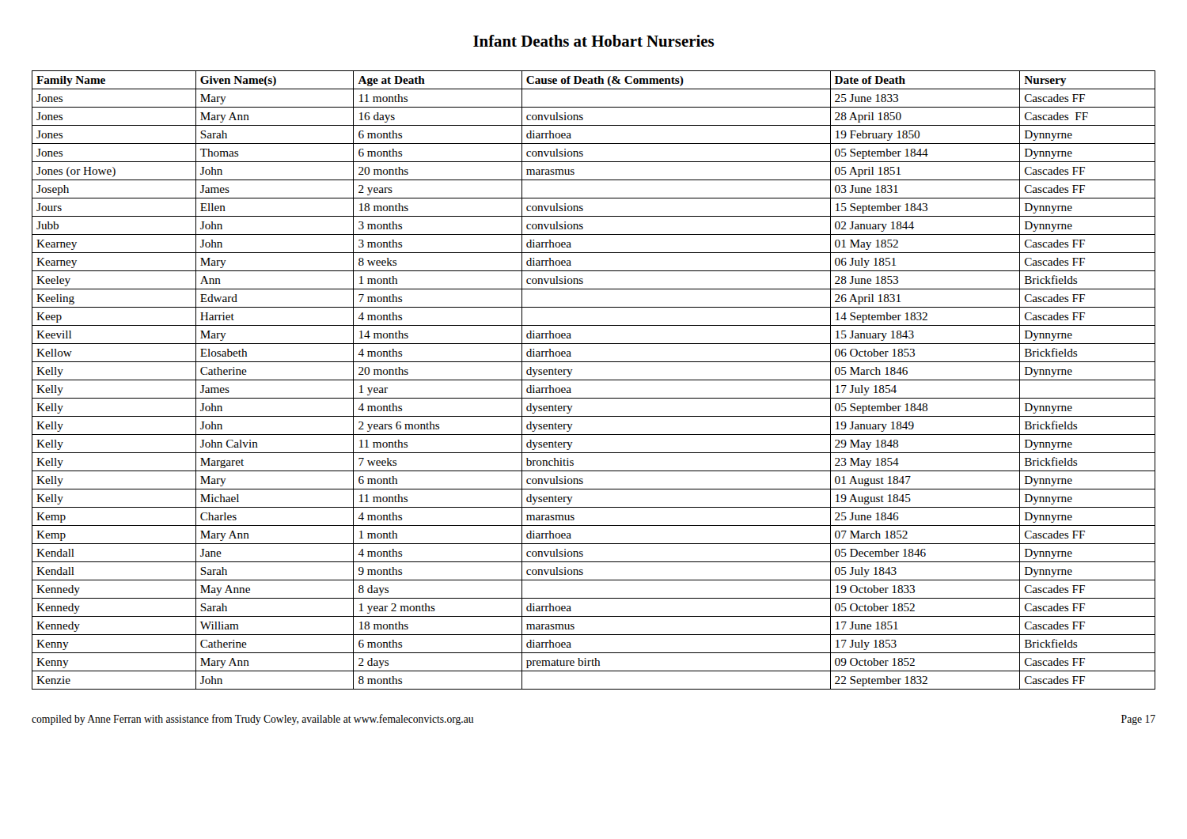Infant Deaths at Hobart Nurseries
| Family Name | Given Name(s) | Age at Death | Cause of Death (& Comments) | Date of Death | Nursery |
| --- | --- | --- | --- | --- | --- |
| Jones | Mary | 11 months | | 25 June 1833 | Cascades FF |
| Jones | Mary Ann | 16 days | convulsions | 28 April 1850 | Cascades FF |
| Jones | Sarah | 6 months | diarrhoea | 19 February 1850 | Dynnyrne |
| Jones | Thomas | 6 months | convulsions | 05 September 1844 | Dynnyrne |
| Jones (or Howe) | John | 20 months | marasmus | 05 April 1851 | Cascades FF |
| Joseph | James | 2 years | | 03 June 1831 | Cascades FF |
| Jours | Ellen | 18 months | convulsions | 15 September 1843 | Dynnyrne |
| Jubb | John | 3 months | convulsions | 02 January 1844 | Dynnyrne |
| Kearney | John | 3 months | diarrhoea | 01 May 1852 | Cascades FF |
| Kearney | Mary | 8 weeks | diarrhoea | 06 July 1851 | Cascades FF |
| Keeley | Ann | 1 month | convulsions | 28 June 1853 | Brickfields |
| Keeling | Edward | 7 months | | 26 April 1831 | Cascades FF |
| Keep | Harriet | 4 months | | 14 September 1832 | Cascades FF |
| Keevill | Mary | 14 months | diarrhoea | 15 January 1843 | Dynnyrne |
| Kellow | Elosabeth | 4 months | diarrhoea | 06 October 1853 | Brickfields |
| Kelly | Catherine | 20 months | dysentery | 05 March 1846 | Dynnyrne |
| Kelly | James | 1 year | diarrhoea | 17 July 1854 | |
| Kelly | John | 4 months | dysentery | 05 September 1848 | Dynnyrne |
| Kelly | John | 2 years 6 months | dysentery | 19 January 1849 | Brickfields |
| Kelly | John Calvin | 11 months | dysentery | 29 May 1848 | Dynnyrne |
| Kelly | Margaret | 7 weeks | bronchitis | 23 May 1854 | Brickfields |
| Kelly | Mary | 6 month | convulsions | 01 August 1847 | Dynnyrne |
| Kelly | Michael | 11 months | dysentery | 19 August 1845 | Dynnyrne |
| Kemp | Charles | 4 months | marasmus | 25 June 1846 | Dynnyrne |
| Kemp | Mary Ann | 1 month | diarrhoea | 07 March 1852 | Cascades FF |
| Kendall | Jane | 4 months | convulsions | 05 December 1846 | Dynnyrne |
| Kendall | Sarah | 9 months | convulsions | 05 July 1843 | Dynnyrne |
| Kennedy | May Anne | 8 days | | 19 October 1833 | Cascades FF |
| Kennedy | Sarah | 1 year 2 months | diarrhoea | 05 October 1852 | Cascades FF |
| Kennedy | William | 18 months | marasmus | 17 June 1851 | Cascades FF |
| Kenny | Catherine | 6 months | diarrhoea | 17 July 1853 | Brickfields |
| Kenny | Mary Ann | 2 days | premature birth | 09 October 1852 | Cascades FF |
| Kenzie | John | 8 months | | 22 September 1832 | Cascades FF |
compiled by Anne Ferran with assistance from Trudy Cowley, available at www.femaleconvicts.org.au Page 17